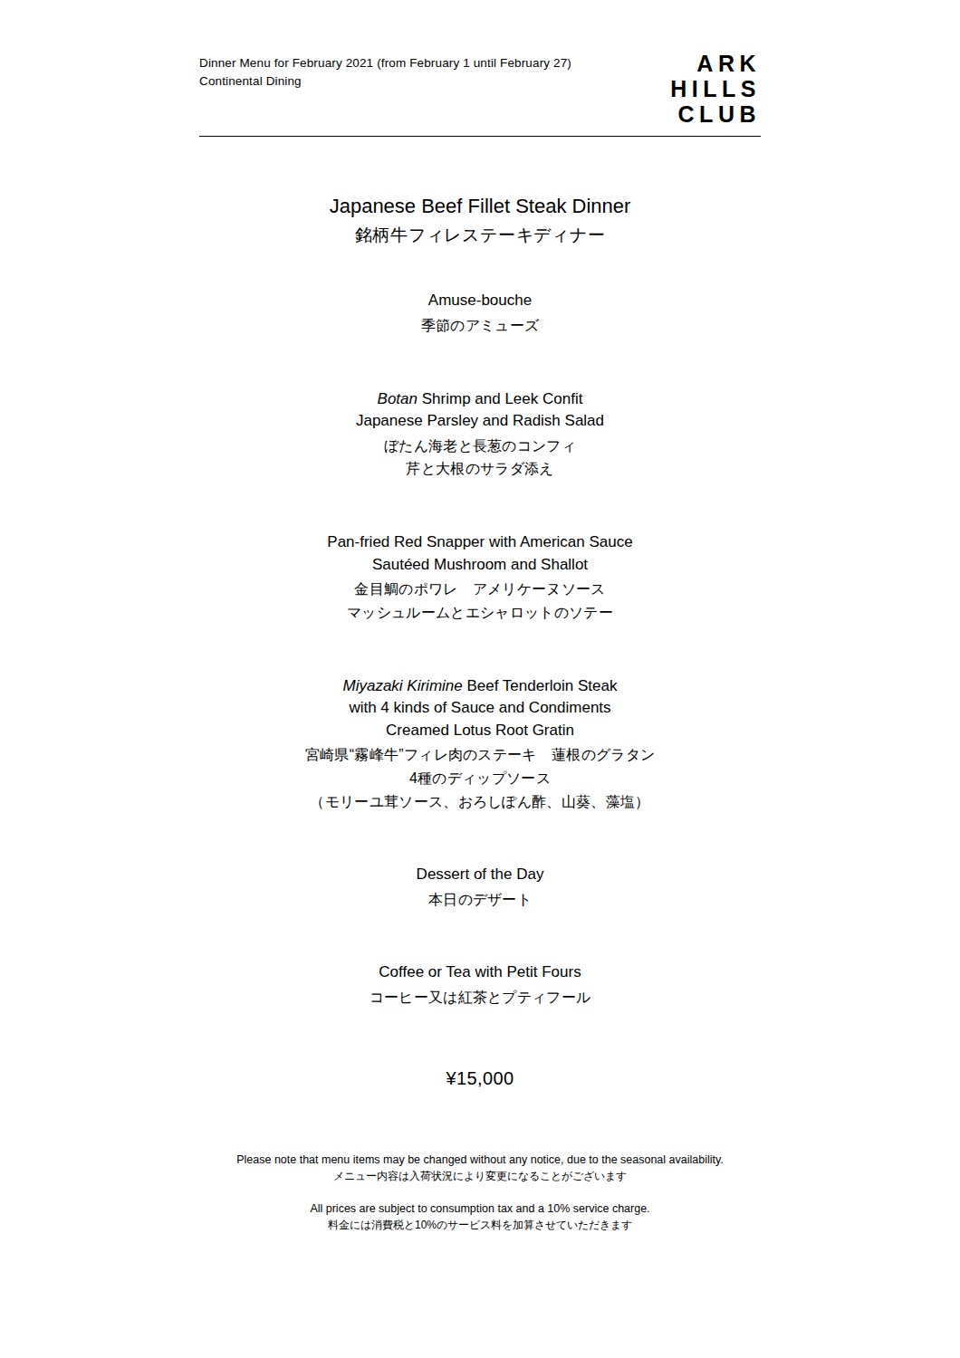Dinner Menu for February 2021 (from February 1 until February 27)
Continental Dining
ARK
HILLS
CLUB
Japanese Beef Fillet Steak Dinner 銘柄牛フィレステーキディナー
Amuse-bouche
季節のアミューズ
Botan Shrimp and Leek Confit
Japanese Parsley and Radish Salad
ぼたん海老と長葱のコンフィ
芹と大根のサラダ添え
Pan-fried Red Snapper with American Sauce
Sautéed Mushroom and Shallot
金目鯛のポワレ　アメリケーヌソース
マッシュルームとエシャロットのソテー
Miyazaki Kirimine Beef Tenderloin Steak
with 4 kinds of Sauce and Condiments
Creamed Lotus Root Gratin
宮崎県“霧峰牛”フィレ肉のステーキ　蓮根のグラタン
4種のディップソース
（モリーユ茸ソース、おろしぽん酢、山葵、藻塩）
Dessert of the Day
本日のデザート
Coffee or Tea with Petit Fours
コーヒー又は紅茶とプティフール
¥15,000
Please note that menu items may be changed without any notice, due to the seasonal availability.
メニュー内容は入荷状況により変更になることがございます
All prices are subject to consumption tax and a 10% service charge.
料金には消費税と10%のサービス料を加算させていただきます